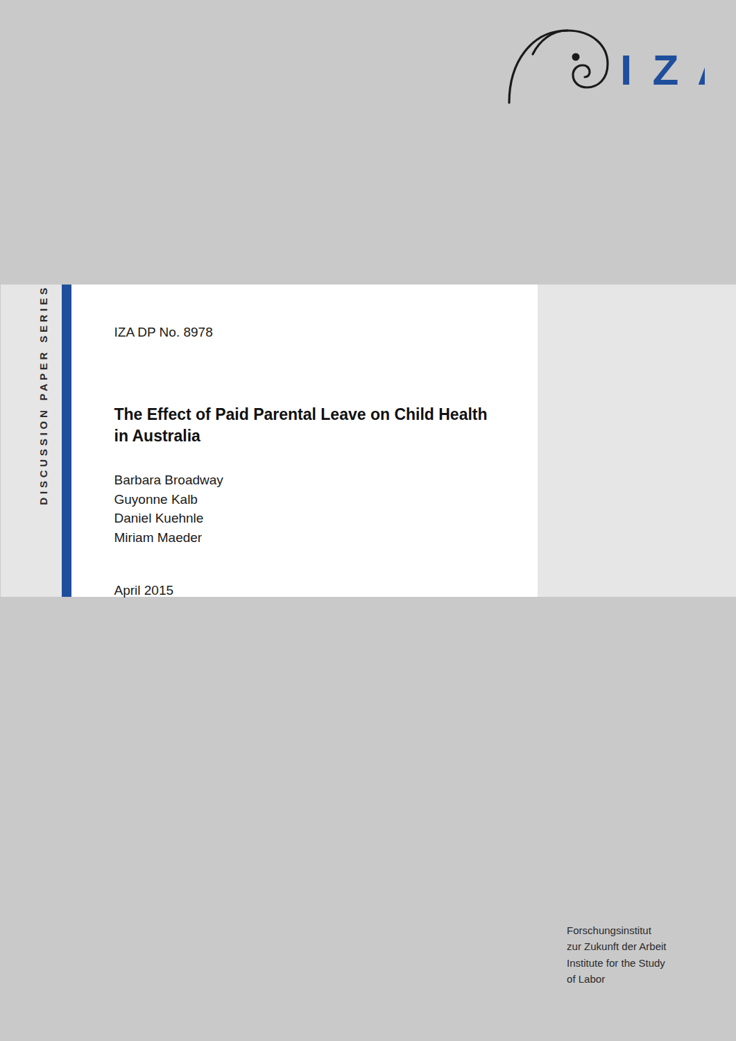I Z A
Discussion Paper Series
IZA DP No. 8978
The Effect of Paid Parental Leave on Child Health in Australia
Barbara Broadway
Guyonne Kalb
Daniel Kuehnle
Miriam Maeder
April 2015
Forschungsinstitut
zur Zukunft der Arbeit
Institute for the Study
of Labor